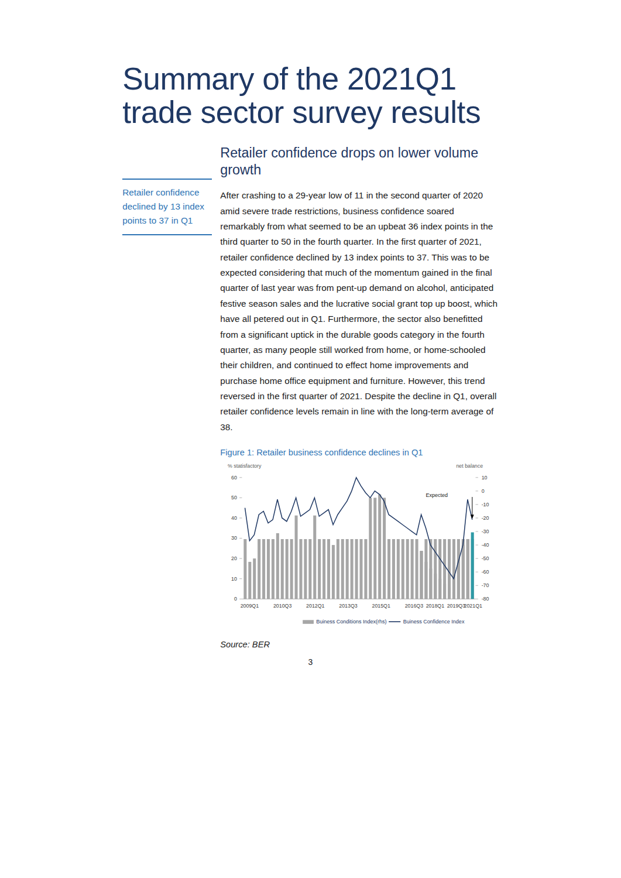Summary of the 2021Q1 trade sector survey results
Retailer confidence declined by 13 index points to 37 in Q1
Retailer confidence drops on lower volume growth
After crashing to a 29-year low of 11 in the second quarter of 2020 amid severe trade restrictions, business confidence soared remarkably from what seemed to be an upbeat 36 index points in the third quarter to 50 in the fourth quarter. In the first quarter of 2021, retailer confidence declined by 13 index points to 37. This was to be expected considering that much of the momentum gained in the final quarter of last year was from pent-up demand on alcohol, anticipated festive season sales and the lucrative social grant top up boost, which have all petered out in Q1. Furthermore, the sector also benefitted from a significant uptick in the durable goods category in the fourth quarter, as many people still worked from home, or home-schooled their children, and continued to effect home improvements and purchase home office equipment and furniture. However, this trend reversed in the first quarter of 2021. Despite the decline in Q1, overall retailer confidence levels remain in line with the long-term average of 38.
Figure 1: Retailer business confidence declines in Q1
% statisfactory net balance 60 50 40 30 20 10 0 10 0 -10 -20 -30 -40 -50 -60 -70 -80 Expected 2009Q1 2010Q3 2012Q1 2013Q3 2015Q1 2016Q3 2018Q1 2019Q3 2021Q1 Buiness Conditions Index(rhs) Buiness Confidence Index
Source: BER
3